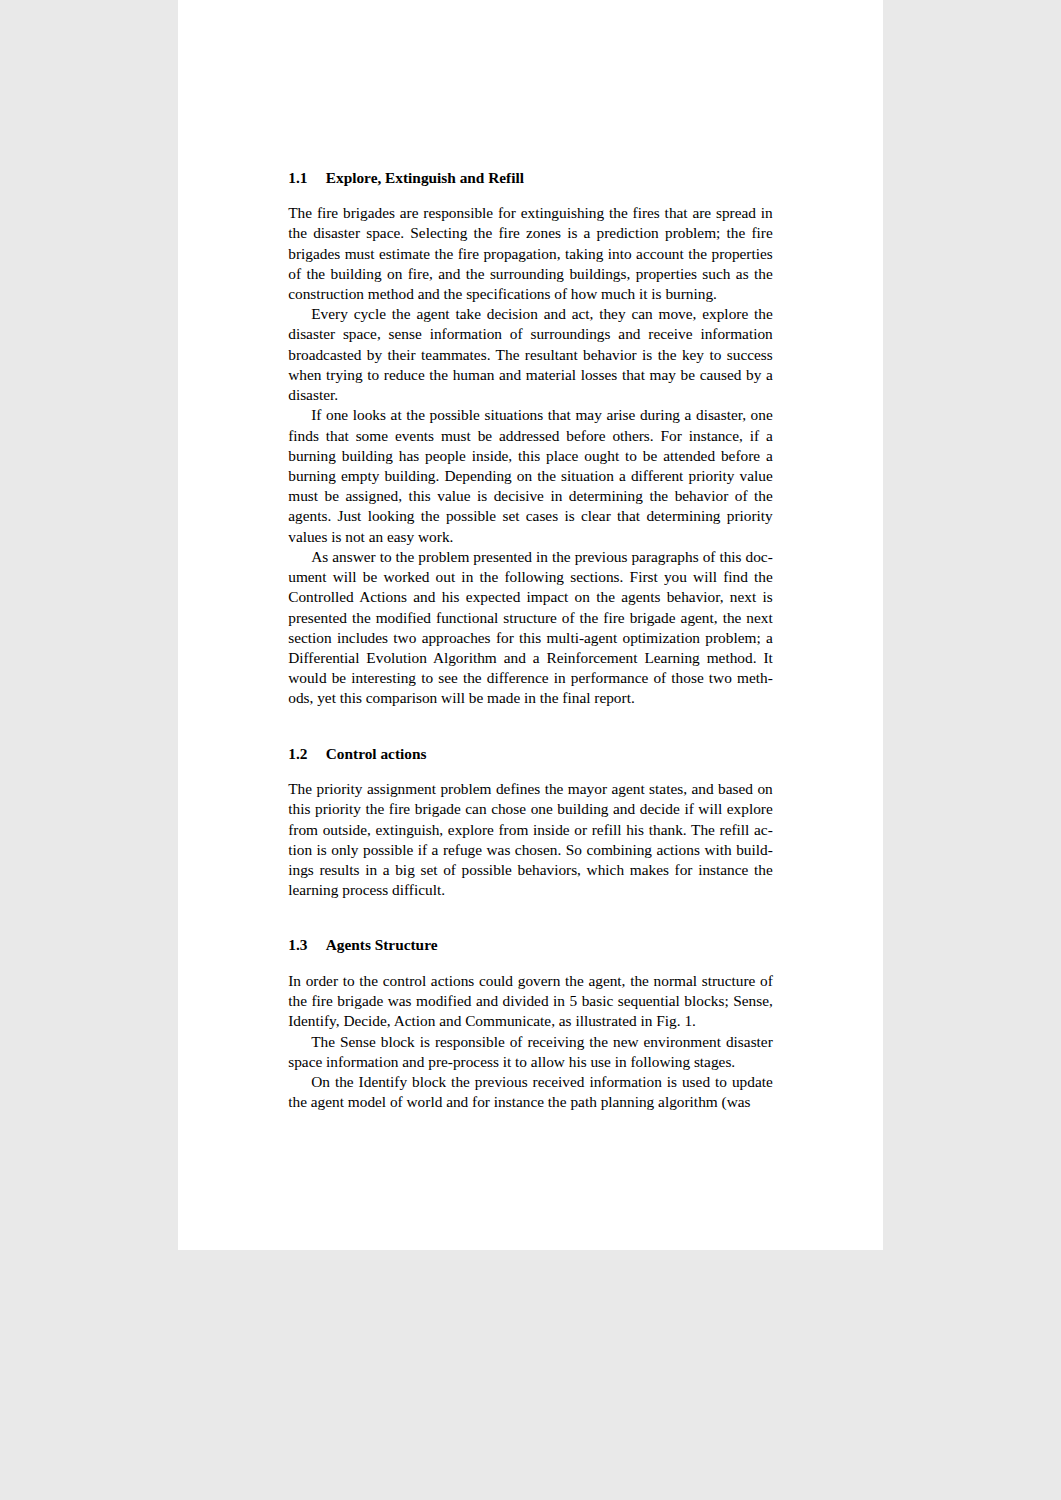1.1 Explore, Extinguish and Refill
The fire brigades are responsible for extinguishing the fires that are spread in the disaster space. Selecting the fire zones is a prediction problem; the fire brigades must estimate the fire propagation, taking into account the properties of the building on fire, and the surrounding buildings, properties such as the construction method and the specifications of how much it is burning.
Every cycle the agent take decision and act, they can move, explore the disaster space, sense information of surroundings and receive information broadcasted by their teammates. The resultant behavior is the key to success when trying to reduce the human and material losses that may be caused by a disaster.
If one looks at the possible situations that may arise during a disaster, one finds that some events must be addressed before others. For instance, if a burning building has people inside, this place ought to be attended before a burning empty building. Depending on the situation a different priority value must be assigned, this value is decisive in determining the behavior of the agents. Just looking the possible set cases is clear that determining priority values is not an easy work.
As answer to the problem presented in the previous paragraphs of this document will be worked out in the following sections. First you will find the Controlled Actions and his expected impact on the agents behavior, next is presented the modified functional structure of the fire brigade agent, the next section includes two approaches for this multi-agent optimization problem; a Differential Evolution Algorithm and a Reinforcement Learning method. It would be interesting to see the difference in performance of those two methods, yet this comparison will be made in the final report.
1.2 Control actions
The priority assignment problem defines the mayor agent states, and based on this priority the fire brigade can chose one building and decide if will explore from outside, extinguish, explore from inside or refill his thank. The refill action is only possible if a refuge was chosen. So combining actions with buildings results in a big set of possible behaviors, which makes for instance the learning process difficult.
1.3 Agents Structure
In order to the control actions could govern the agent, the normal structure of the fire brigade was modified and divided in 5 basic sequential blocks; Sense, Identify, Decide, Action and Communicate, as illustrated in Fig. 1.
The Sense block is responsible of receiving the new environment disaster space information and pre-process it to allow his use in following stages.
On the Identify block the previous received information is used to update the agent model of world and for instance the path planning algorithm (was